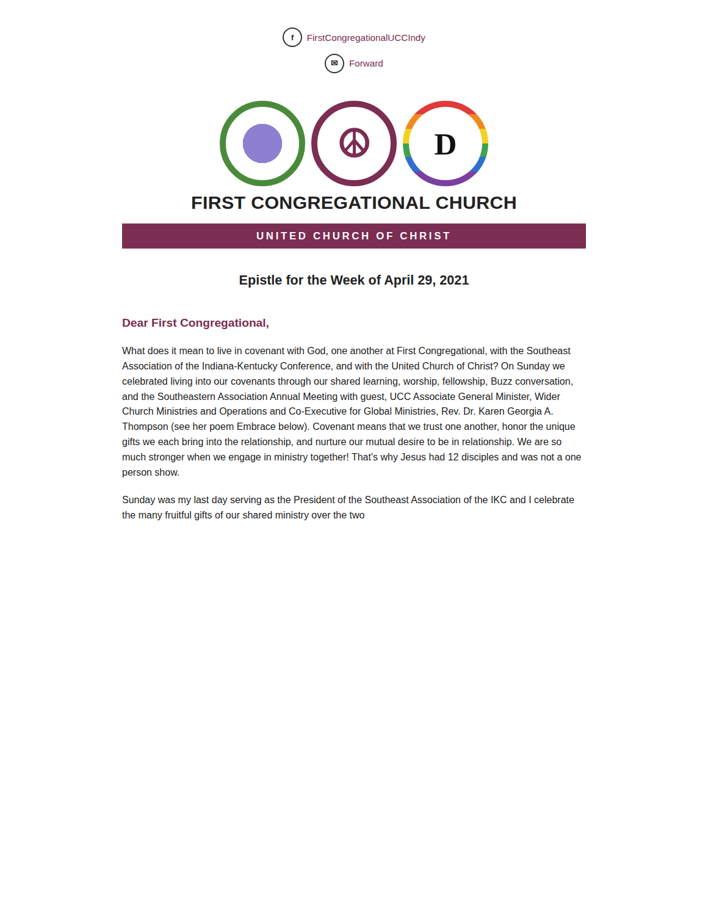fFirstCongregationalUCCIndy
✉Forward
G
☮
D
FIRST CONGREGATIONAL CHURCH
UNITED CHURCH OF CHRIST
Epistle for the Week of April 29, 2021
Dear First Congregational,
What does it mean to live in covenant with God, one another at First Congregational, with the Southeast Association of the Indiana-Kentucky Conference, and with the United Church of Christ? On Sunday we celebrated living into our covenants through our shared learning, worship, fellowship, Buzz conversation, and the Southeastern Association Annual Meeting with guest, UCC Associate General Minister, Wider Church Ministries and Operations and Co-Executive for Global Ministries, Rev. Dr. Karen Georgia A. Thompson (see her poem Embrace below). Covenant means that we trust one another, honor the unique gifts we each bring into the relationship, and nurture our mutual desire to be in relationship. We are so much stronger when we engage in ministry together! That's why Jesus had 12 disciples and was not a one person show.
Sunday was my last day serving as the President of the Southeast Association of the IKC and I celebrate the many fruitful gifts of our shared ministry over the two